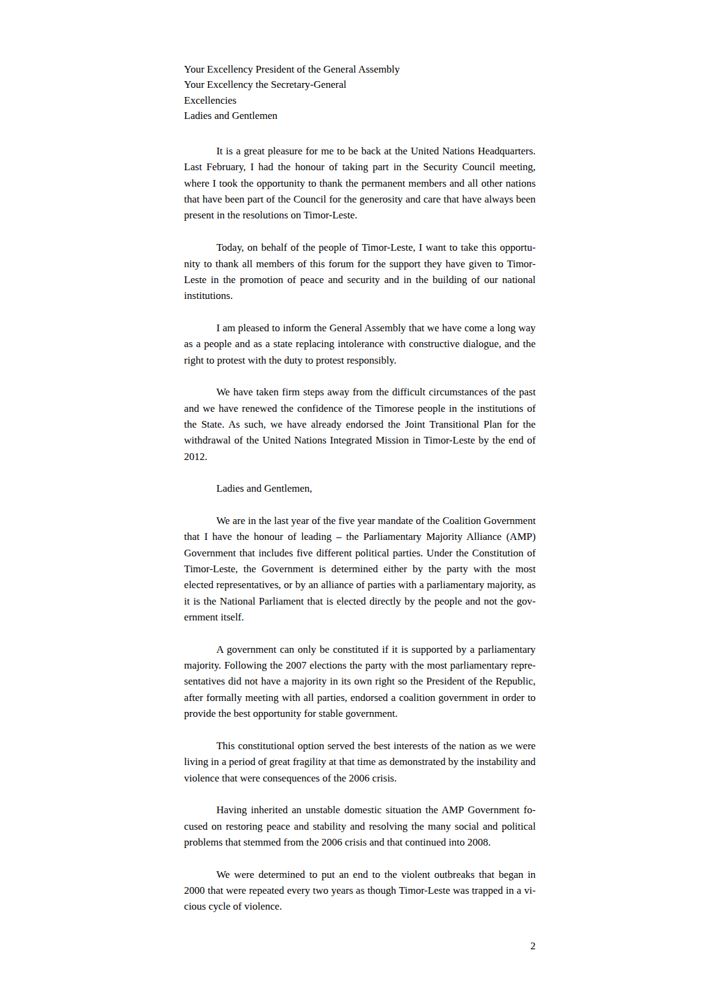Your Excellency President of the General Assembly
Your Excellency the Secretary-General
Excellencies
Ladies and Gentlemen
It is a great pleasure for me to be back at the United Nations Headquarters. Last February, I had the honour of taking part in the Security Council meeting, where I took the opportunity to thank the permanent members and all other nations that have been part of the Council for the generosity and care that have always been present in the resolutions on Timor-Leste.
Today, on behalf of the people of Timor-Leste, I want to take this opportunity to thank all members of this forum for the support they have given to Timor-Leste in the promotion of peace and security and in the building of our national institutions.
I am pleased to inform the General Assembly that we have come a long way as a people and as a state replacing intolerance with constructive dialogue, and the right to protest with the duty to protest responsibly.
We have taken firm steps away from the difficult circumstances of the past and we have renewed the confidence of the Timorese people in the institutions of the State. As such, we have already endorsed the Joint Transitional Plan for the withdrawal of the United Nations Integrated Mission in Timor-Leste by the end of 2012.
Ladies and Gentlemen,
We are in the last year of the five year mandate of the Coalition Government that I have the honour of leading – the Parliamentary Majority Alliance (AMP) Government that includes five different political parties. Under the Constitution of Timor-Leste, the Government is determined either by the party with the most elected representatives, or by an alliance of parties with a parliamentary majority, as it is the National Parliament that is elected directly by the people and not the government itself.
A government can only be constituted if it is supported by a parliamentary majority. Following the 2007 elections the party with the most parliamentary representatives did not have a majority in its own right so the President of the Republic, after formally meeting with all parties, endorsed a coalition government in order to provide the best opportunity for stable government.
This constitutional option served the best interests of the nation as we were living in a period of great fragility at that time as demonstrated by the instability and violence that were consequences of the 2006 crisis.
Having inherited an unstable domestic situation the AMP Government focused on restoring peace and stability and resolving the many social and political problems that stemmed from the 2006 crisis and that continued into 2008.
We were determined to put an end to the violent outbreaks that began in 2000 that were repeated every two years as though Timor-Leste was trapped in a vicious cycle of violence.
2